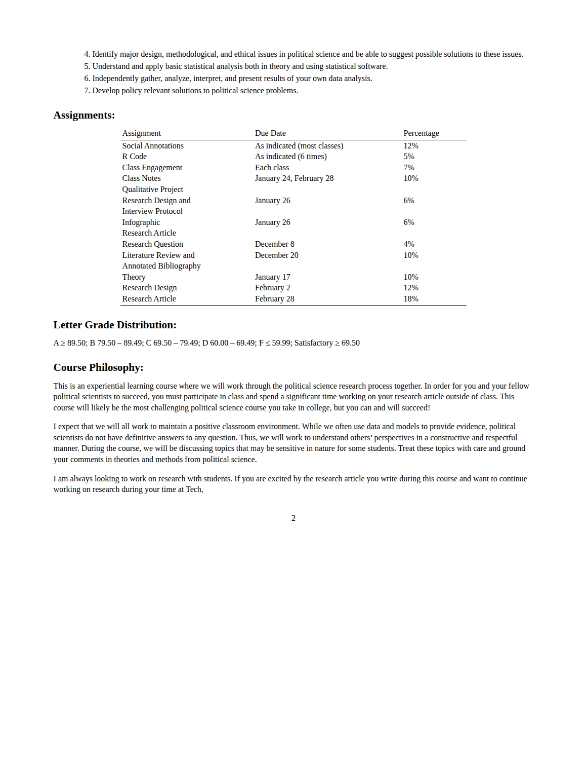Identify major design, methodological, and ethical issues in political science and be able to suggest possible solutions to these issues.
Understand and apply basic statistical analysis both in theory and using statistical software.
Independently gather, analyze, interpret, and present results of your own data analysis.
Develop policy relevant solutions to political science problems.
Assignments:
| Assignment | Due Date | Percentage |
| --- | --- | --- |
| Social Annotations | As indicated (most classes) | 12% |
| R Code | As indicated (6 times) | 5% |
| Class Engagement | Each class | 7% |
| Class Notes | January 24, February 28 | 10% |
| Qualitative Project | | |
| Research Design and Interview Protocol | January 26 | 6% |
| Infographic | January 26 | 6% |
| Research Article | | |
| Research Question | December 8 | 4% |
| Literature Review and Annotated Bibliography | December 20 | 10% |
| Theory | January 17 | 10% |
| Research Design | February 2 | 12% |
| Research Article | February 28 | 18% |
Letter Grade Distribution:
A ≥ 89.50; B 79.50 – 89.49; C 69.50 – 79.49; D 60.00 – 69.49; F ≤ 59.99; Satisfactory ≥ 69.50
Course Philosophy:
This is an experiential learning course where we will work through the political science research process together. In order for you and your fellow political scientists to succeed, you must participate in class and spend a significant time working on your research article outside of class. This course will likely be the most challenging political science course you take in college, but you can and will succeed!
I expect that we will all work to maintain a positive classroom environment. While we often use data and models to provide evidence, political scientists do not have definitive answers to any question. Thus, we will work to understand others’ perspectives in a constructive and respectful manner. During the course, we will be discussing topics that may be sensitive in nature for some students. Treat these topics with care and ground your comments in theories and methods from political science.
I am always looking to work on research with students. If you are excited by the research article you write during this course and want to continue working on research during your time at Tech,
2